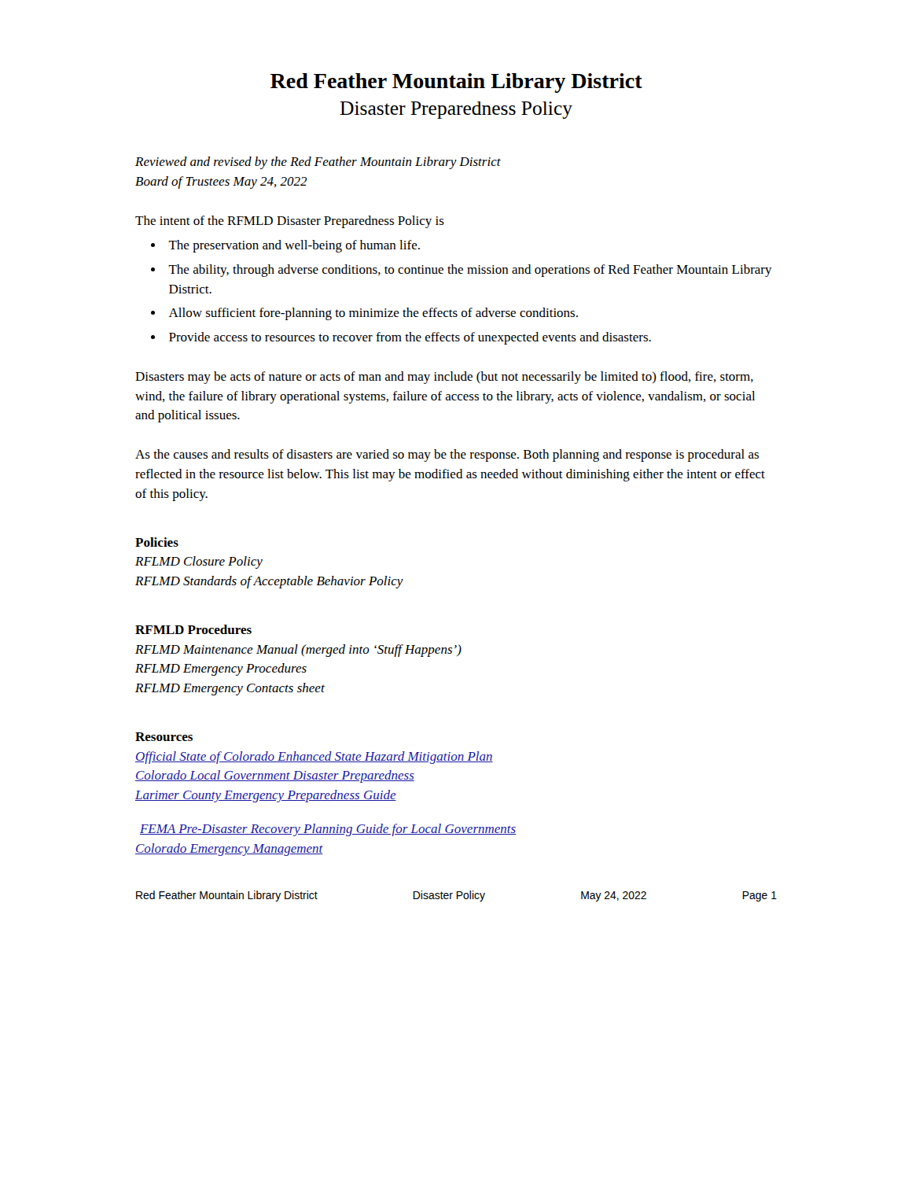Red Feather Mountain Library District
Disaster Preparedness Policy
Reviewed and revised by the Red Feather Mountain Library District
Board of Trustees May 24, 2022
The intent of the RFMLD Disaster Preparedness Policy is
The preservation and well-being of human life.
The ability, through adverse conditions, to continue the mission and operations of Red Feather Mountain Library District.
Allow sufficient fore-planning to minimize the effects of adverse conditions.
Provide access to resources to recover from the effects of unexpected events and disasters.
Disasters may be acts of nature or acts of man and may include (but not necessarily be limited to) flood, fire, storm, wind, the failure of library operational systems, failure of access to the library, acts of violence, vandalism, or social and political issues.
As the causes and results of disasters are varied so may be the response. Both planning and response is procedural as reflected in the resource list below. This list may be modified as needed without diminishing either the intent or effect of this policy.
Policies
RFLMD Closure Policy
RFLMD Standards of Acceptable Behavior Policy
RFMLD Procedures
RFLMD Maintenance Manual (merged into ‘Stuff Happens’)
RFLMD Emergency Procedures
RFLMD Emergency Contacts sheet
Resources
Official State of Colorado Enhanced State Hazard Mitigation Plan Colorado Local Government Disaster Preparedness Larimer County Emergency Preparedness Guide
FEMA Pre-Disaster Recovery Planning Guide for Local Governments Colorado Emergency Management
Red Feather Mountain Library District Disaster Policy May 24, 2022 Page 1